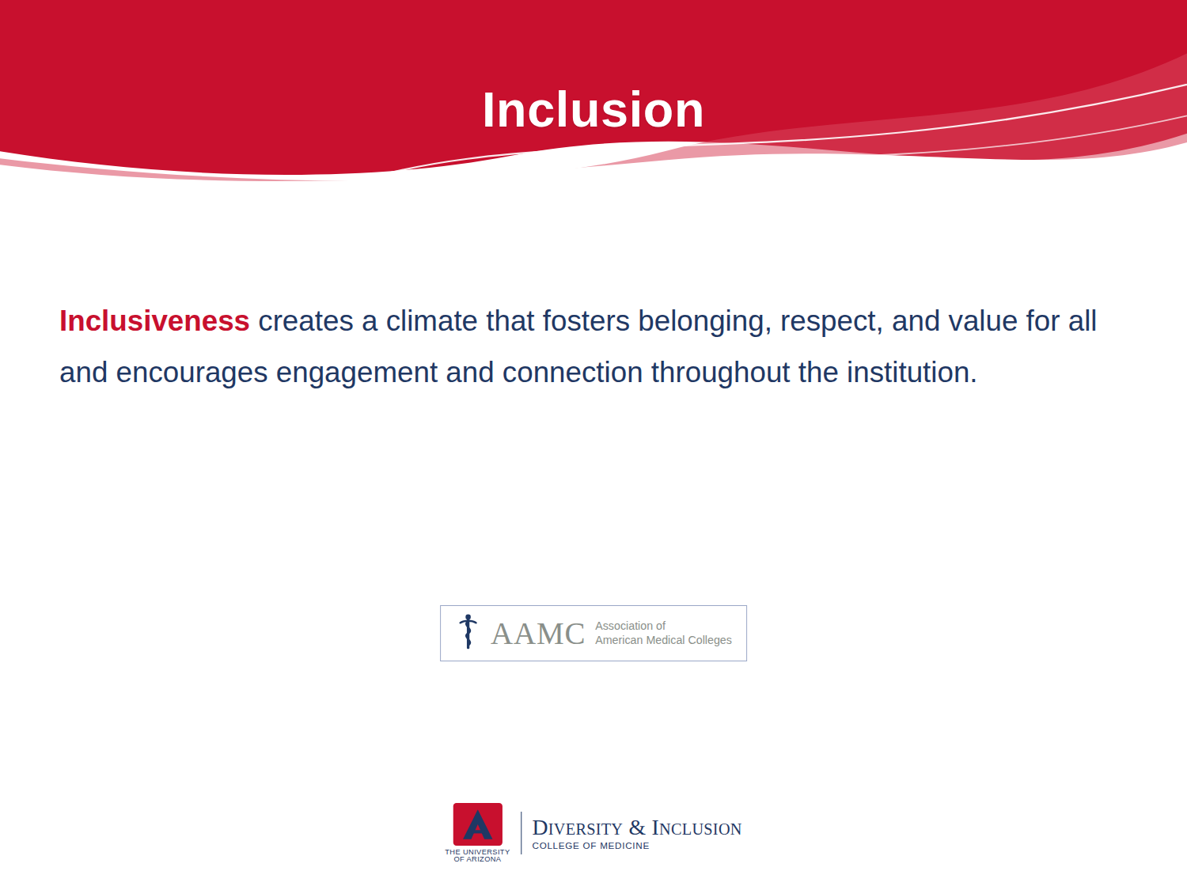Inclusion
Inclusiveness creates a climate that fosters belonging, respect, and value for all and encourages engagement and connection throughout the institution.
AAMC
Association of
American Medical Colleges
THE UNIVERSITY
OF ARIZONA
DIVERSITY & INCLUSION
COLLEGE OF MEDICINE